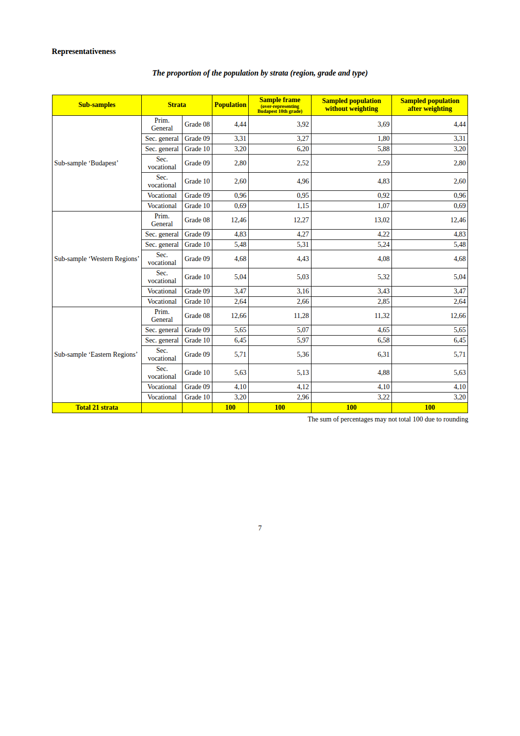Representativeness
The proportion of the population by strata (region, grade and type)
| Sub-samples | Strata | Population | Sample frame (over-representing Budapest 10th grade) | Sampled population without weighting | Sampled population after weighting |
| --- | --- | --- | --- | --- | --- |
| Sub-sample ‘Budapest’ | Prim. General | Grade 08 | 4,44 | 3,92 | 3,69 | 4,44 |
| Sec. general | Grade 09 | 3,31 | 3,27 | 1,80 | 3,31 |
| Sec. general | Grade 10 | 3,20 | 6,20 | 5,88 | 3,20 |
| Sec. vocational | Grade 09 | 2,80 | 2,52 | 2,59 | 2,80 |
| Sec. vocational | Grade 10 | 2,60 | 4,96 | 4,83 | 2,60 |
| Vocational | Grade 09 | 0,96 | 0,95 | 0,92 | 0,96 |
| Vocational | Grade 10 | 0,69 | 1,15 | 1,07 | 0,69 |
| Sub-sample ‘Western Regions’ | Prim. General | Grade 08 | 12,46 | 12,27 | 13,02 | 12,46 |
| Sec. general | Grade 09 | 4,83 | 4,27 | 4,22 | 4,83 |
| Sec. general | Grade 10 | 5,48 | 5,31 | 5,24 | 5,48 |
| Sec. vocational | Grade 09 | 4,68 | 4,43 | 4,08 | 4,68 |
| Sec. vocational | Grade 10 | 5,04 | 5,03 | 5,32 | 5,04 |
| Vocational | Grade 09 | 3,47 | 3,16 | 3,43 | 3,47 |
| Vocational | Grade 10 | 2,64 | 2,66 | 2,85 | 2,64 |
| Sub-sample ‘Eastern Regions’ | Prim. General | Grade 08 | 12,66 | 11,28 | 11,32 | 12,66 |
| Sec. general | Grade 09 | 5,65 | 5,07 | 4,65 | 5,65 |
| Sec. general | Grade 10 | 6,45 | 5,97 | 6,58 | 6,45 |
| Sec. vocational | Grade 09 | 5,71 | 5,36 | 6,31 | 5,71 |
| Sec. vocational | Grade 10 | 5,63 | 5,13 | 4,88 | 5,63 |
| Vocational | Grade 09 | 4,10 | 4,12 | 4,10 | 4,10 |
| Vocational | Grade 10 | 3,20 | 2,96 | 3,22 | 3,20 |
| Total 21 strata | | | 100 | 100 | 100 | 100 |
The sum of percentages may not total 100 due to rounding
7